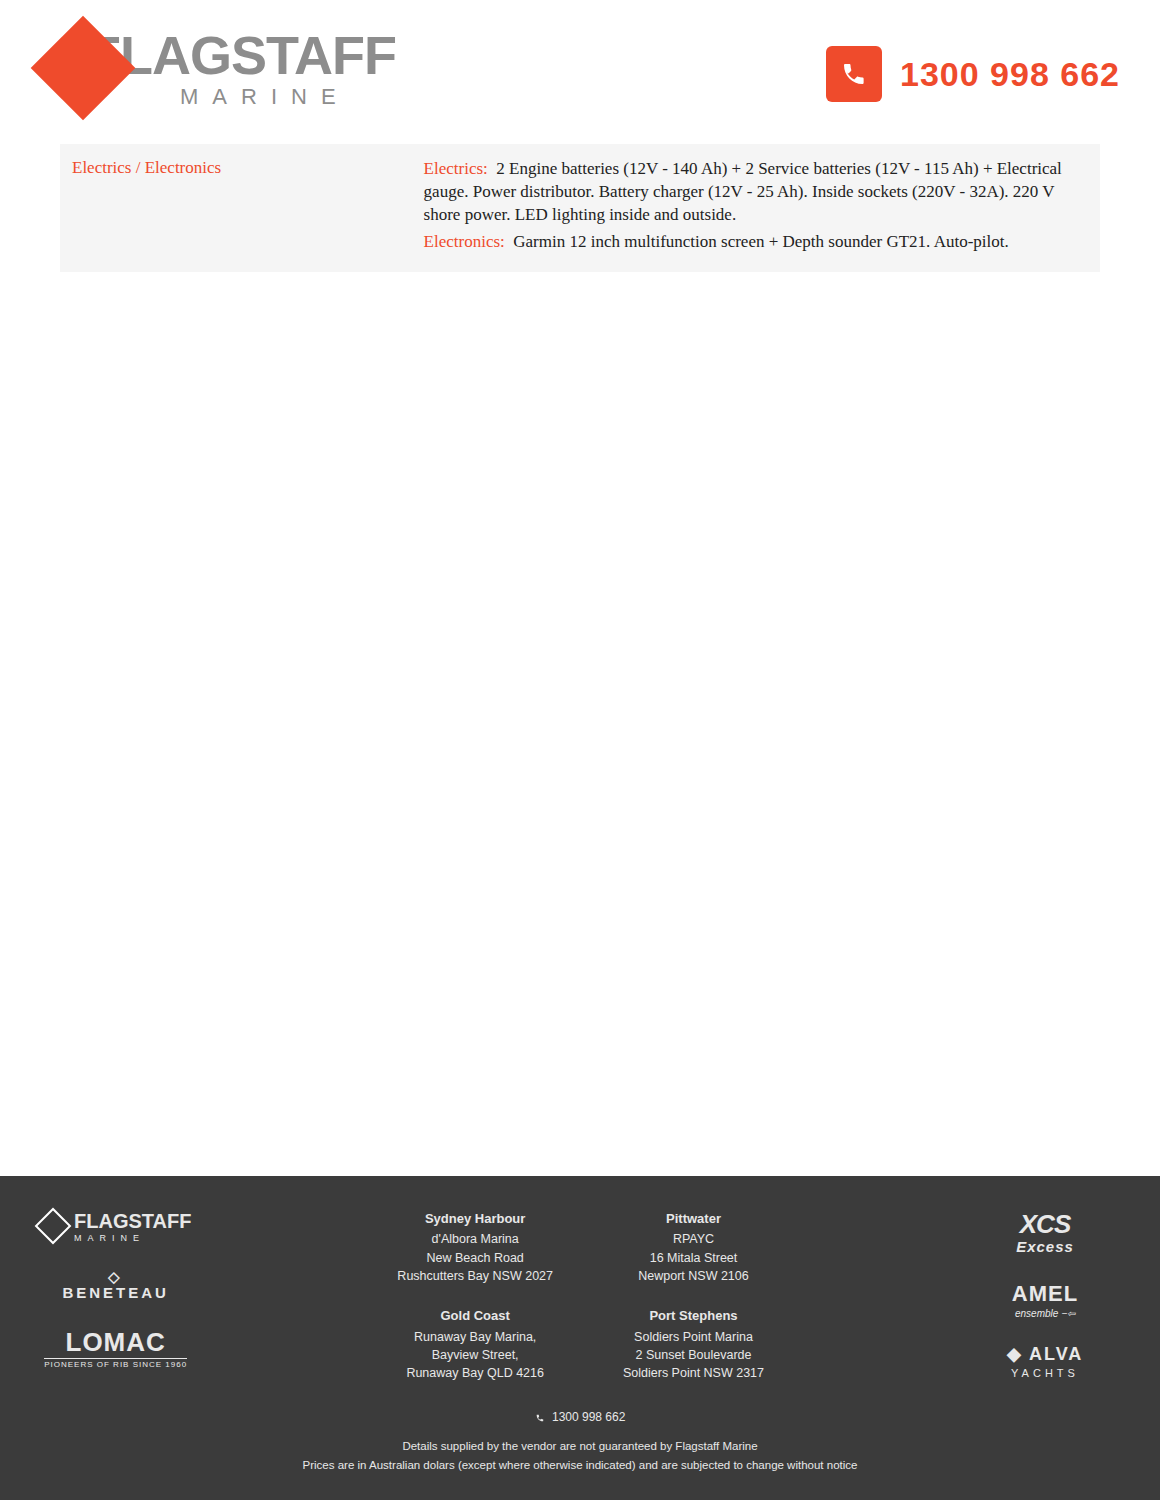FLAGSTAFF
MARINE
1300 998 662
| Electrics / Electronics | Electrics: 2 Engine batteries (12V - 140 Ah) + 2 Service batteries (12V - 115 Ah) + Electrical gauge. Power distributor. Battery charger (12V - 25 Ah). Inside sockets (220V - 32A). 220 V shore power. LED lighting inside and outside. Electronics: Garmin 12 inch multifunction screen + Depth sounder GT21. Auto-pilot. |
FLAGSTAFFMARINE
◇
BENETEAU
LOMACPIONEERS OF RIB SINCE 1960
Sydney Harbour
d'Albora Marina
New Beach Road
Rushcutters Bay NSW 2027
Gold Coast
Runaway Bay Marina,
Bayview Street,
Runaway Bay QLD 4216
Pittwater
RPAYC
16 Mitala Street
Newport NSW 2106
Port Stephens
Soldiers Point Marina
2 Sunset Boulevarde
Soldiers Point NSW 2317
XCS
Excess
AMELensemble −⇦
◆ ALVAYACHTS
1300 998 662
Details supplied by the vendor are not guaranteed by Flagstaff Marine
Prices are in Australian dolars (except where otherwise indicated) and are subjected to change without notice